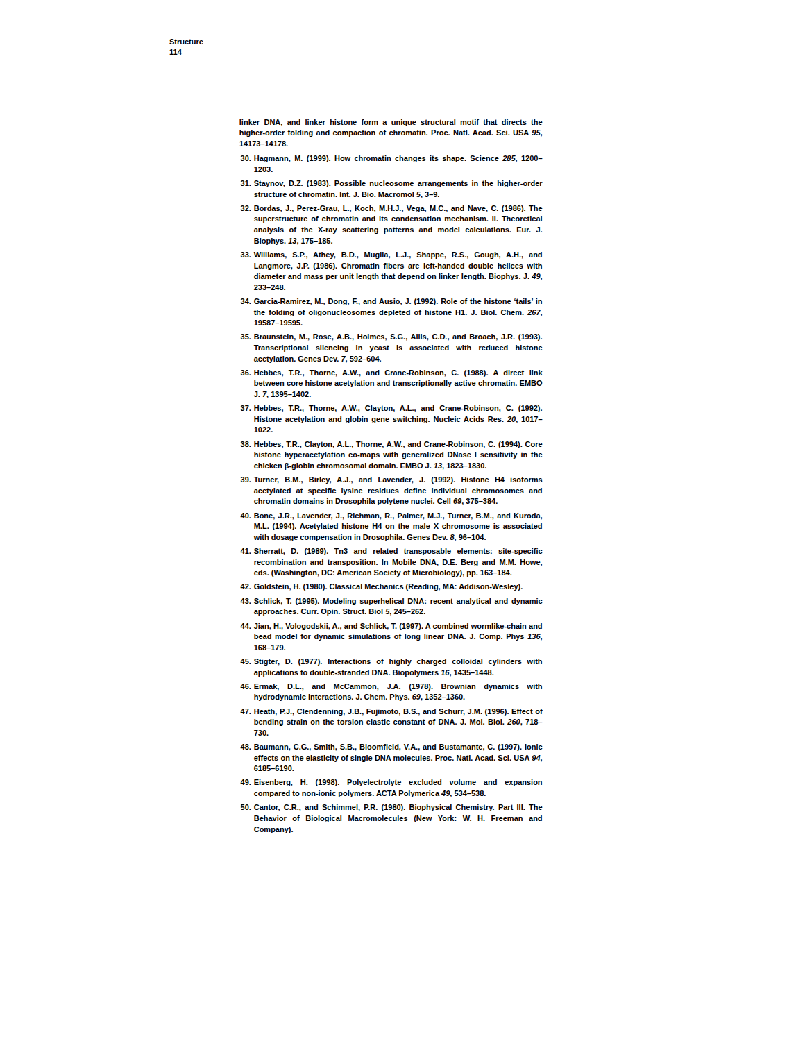Structure 114
linker DNA, and linker histone form a unique structural motif that directs the higher-order folding and compaction of chromatin. Proc. Natl. Acad. Sci. USA 95, 14173–14178.
30 Hagmann, M. (1999). How chromatin changes its shape. Science 285, 1200–1203.
31 Staynov, D.Z. (1983). Possible nucleosome arrangements in the higher-order structure of chromatin. Int. J. Bio. Macromol 5, 3–9.
32 Bordas, J., Perez-Grau, L., Koch, M.H.J., Vega, M.C., and Nave, C. (1986). The superstructure of chromatin and its condensation mechanism. II. Theoretical analysis of the X-ray scattering patterns and model calculations. Eur. J. Biophys. 13, 175–185.
33 Williams, S.P., Athey, B.D., Muglia, L.J., Shappe, R.S., Gough, A.H., and Langmore, J.P. (1986). Chromatin fibers are left-handed double helices with diameter and mass per unit length that depend on linker length. Biophys. J. 49, 233–248.
34 Garcia-Ramirez, M., Dong, F., and Ausio, J. (1992). Role of the histone ‘tails’ in the folding of oligonucleosomes depleted of histone H1. J. Biol. Chem. 267, 19587–19595.
35 Braunstein, M., Rose, A.B., Holmes, S.G., Allis, C.D., and Broach, J.R. (1993). Transcriptional silencing in yeast is associated with reduced histone acetylation. Genes Dev. 7, 592–604.
36 Hebbes, T.R., Thorne, A.W., and Crane-Robinson, C. (1988). A direct link between core histone acetylation and transcriptionally active chromatin. EMBO J. 7, 1395–1402.
37 Hebbes, T.R., Thorne, A.W., Clayton, A.L., and Crane-Robinson, C. (1992). Histone acetylation and globin gene switching. Nucleic Acids Res. 20, 1017–1022.
38 Hebbes, T.R., Clayton, A.L., Thorne, A.W., and Crane-Robinson, C. (1994). Core histone hyperacetylation co-maps with generalized DNase I sensitivity in the chicken β-globin chromosomal domain. EMBO J. 13, 1823–1830.
39 Turner, B.M., Birley, A.J., and Lavender, J. (1992). Histone H4 isoforms acetylated at specific lysine residues define individual chromosomes and chromatin domains in Drosophila polytene nuclei. Cell 69, 375–384.
40 Bone, J.R., Lavender, J., Richman, R., Palmer, M.J., Turner, B.M., and Kuroda, M.L. (1994). Acetylated histone H4 on the male X chromosome is associated with dosage compensation in Drosophila. Genes Dev. 8, 96–104.
41 Sherratt, D. (1989). Tn3 and related transposable elements: site-specific recombination and transposition. In Mobile DNA, D.E. Berg and M.M. Howe, eds. (Washington, DC: American Society of Microbiology), pp. 163–184.
42 Goldstein, H. (1980). Classical Mechanics (Reading, MA: Addison-Wesley).
43 Schlick, T. (1995). Modeling superhelical DNA: recent analytical and dynamic approaches. Curr. Opin. Struct. Biol 5, 245–262.
44 Jian, H., Vologodskii, A., and Schlick, T. (1997). A combined wormlike-chain and bead model for dynamic simulations of long linear DNA. J. Comp. Phys 136, 168–179.
45 Stigter, D. (1977). Interactions of highly charged colloidal cylinders with applications to double-stranded DNA. Biopolymers 16, 1435–1448.
46 Ermak, D.L., and McCammon, J.A. (1978). Brownian dynamics with hydrodynamic interactions. J. Chem. Phys. 69, 1352–1360.
47 Heath, P.J., Clendenning, J.B., Fujimoto, B.S., and Schurr, J.M. (1996). Effect of bending strain on the torsion elastic constant of DNA. J. Mol. Biol. 260, 718–730.
48 Baumann, C.G., Smith, S.B., Bloomfield, V.A., and Bustamante, C. (1997). Ionic effects on the elasticity of single DNA molecules. Proc. Natl. Acad. Sci. USA 94, 6185–6190.
49 Eisenberg, H. (1998). Polyelectrolyte excluded volume and expansion compared to non-ionic polymers. ACTA Polymerica 49, 534–538.
50 Cantor, C.R., and Schimmel, P.R. (1980). Biophysical Chemistry. Part III. The Behavior of Biological Macromolecules (New York: W. H. Freeman and Company).